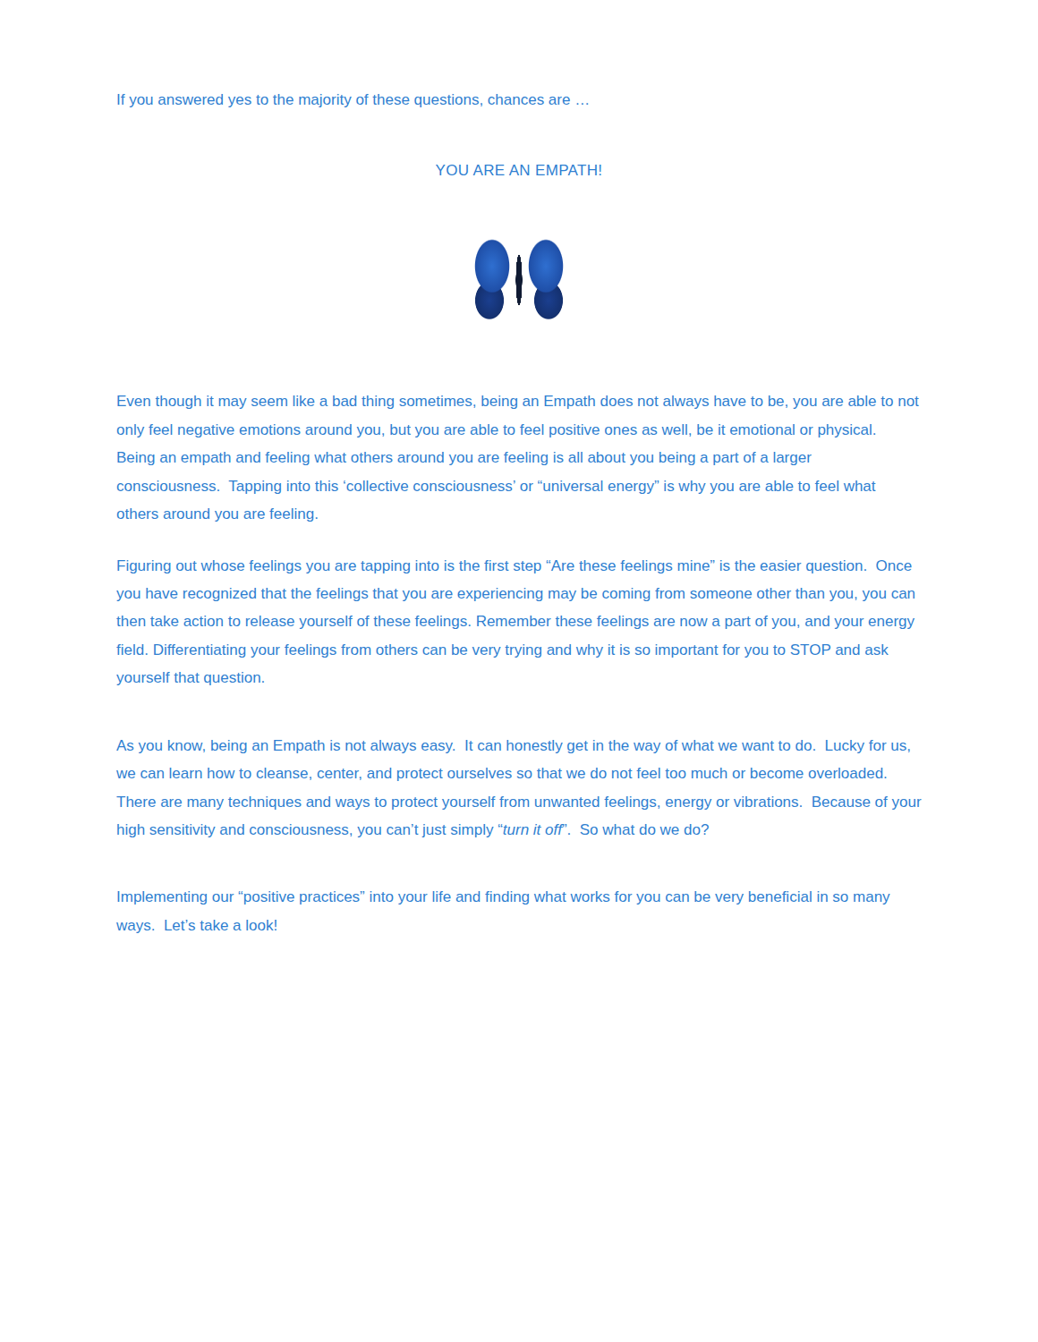If you answered yes to the majority of these questions, chances are …
YOU ARE AN EMPATH!
Even though it may seem like a bad thing sometimes, being an Empath does not always have to be, you are able to not only feel negative emotions around you, but you are able to feel positive ones as well, be it emotional or physical. Being an empath and feeling what others around you are feeling is all about you being a part of a larger consciousness. Tapping into this ‘collective consciousness’ or “universal energy” is why you are able to feel what others around you are feeling.
Figuring out whose feelings you are tapping into is the first step “Are these feelings mine” is the easier question. Once you have recognized that the feelings that you are experiencing may be coming from someone other than you, you can then take action to release yourself of these feelings. Remember these feelings are now a part of you, and your energy field. Differentiating your feelings from others can be very trying and why it is so important for you to STOP and ask yourself that question.
As you know, being an Empath is not always easy. It can honestly get in the way of what we want to do. Lucky for us, we can learn how to cleanse, center, and protect ourselves so that we do not feel too much or become overloaded. There are many techniques and ways to protect yourself from unwanted feelings, energy or vibrations. Because of your high sensitivity and consciousness, you can’t just simply “turn it off”. So what do we do?
Implementing our “positive practices” into your life and finding what works for you can be very beneficial in so many ways. Let’s take a look!